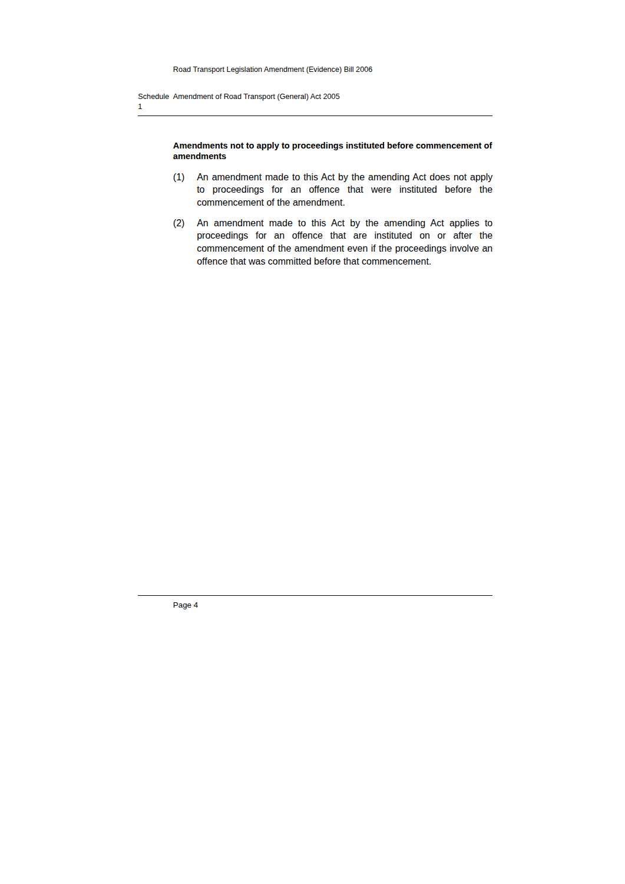Road Transport Legislation Amendment (Evidence) Bill 2006
Schedule 1
Amendment of Road Transport (General) Act 2005
Amendments not to apply to proceedings instituted before commencement of amendments
(1)
An amendment made to this Act by the amending Act does not apply to proceedings for an offence that were instituted before the commencement of the amendment.
(2)
An amendment made to this Act by the amending Act applies to proceedings for an offence that are instituted on or after the commencement of the amendment even if the proceedings involve an offence that was committed before that commencement.
Page 4